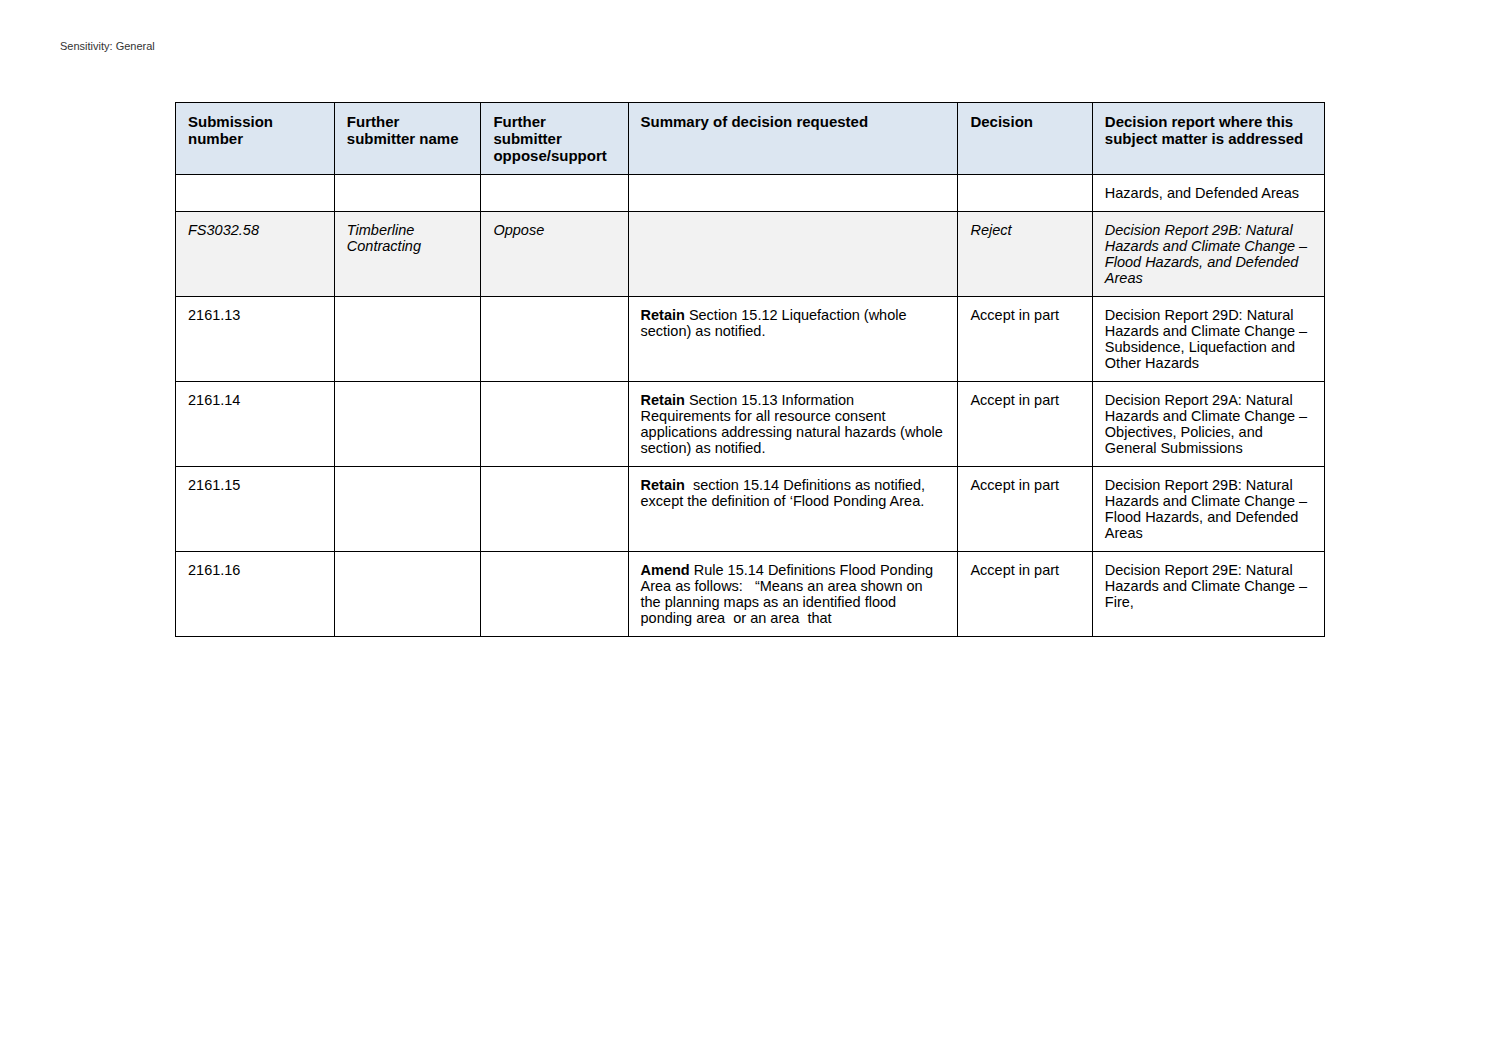Sensitivity: General
| Submission number | Further submitter name | Further submitter oppose/support | Summary of decision requested | Decision | Decision report where this subject matter is addressed |
| --- | --- | --- | --- | --- | --- |
| | | | | | Hazards, and Defended Areas |
| FS3032.58 | Timberline Contracting | Oppose | | Reject | Decision Report 29B: Natural Hazards and Climate Change – Flood Hazards, and Defended Areas |
| 2161.13 | | | Retain Section 15.12 Liquefaction (whole section) as notified. | Accept in part | Decision Report 29D: Natural Hazards and Climate Change – Subsidence, Liquefaction and Other Hazards |
| 2161.14 | | | Retain Section 15.13 Information Requirements for all resource consent applications addressing natural hazards (whole section) as notified. | Accept in part | Decision Report 29A: Natural Hazards and Climate Change – Objectives, Policies, and General Submissions |
| 2161.15 | | | Retain section 15.14 Definitions as notified, except the definition of ‘Flood Ponding Area. | Accept in part | Decision Report 29B: Natural Hazards and Climate Change – Flood Hazards, and Defended Areas |
| 2161.16 | | | Amend Rule 15.14 Definitions Flood Ponding Area as follows: “Means an area shown on the planning maps as an identified flood ponding area or an area that | Accept in part | Decision Report 29E: Natural Hazards and Climate Change – Fire, |